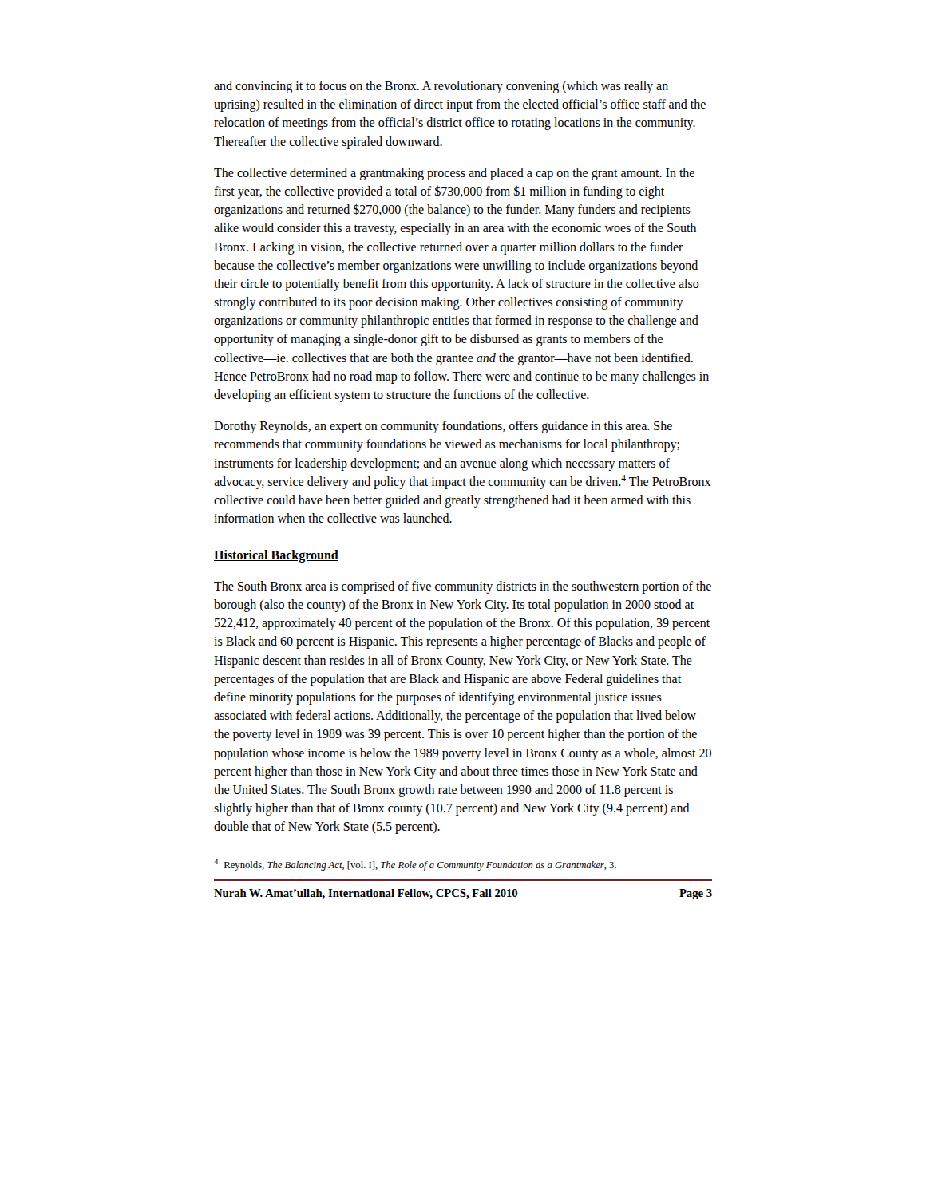and convincing it to focus on the Bronx. A revolutionary convening (which was really an uprising) resulted in the elimination of direct input from the elected official’s office staff and the relocation of meetings from the official’s district office to rotating locations in the community. Thereafter the collective spiraled downward.
The collective determined a grantmaking process and placed a cap on the grant amount. In the first year, the collective provided a total of $730,000 from $1 million in funding to eight organizations and returned $270,000 (the balance) to the funder. Many funders and recipients alike would consider this a travesty, especially in an area with the economic woes of the South Bronx. Lacking in vision, the collective returned over a quarter million dollars to the funder because the collective’s member organizations were unwilling to include organizations beyond their circle to potentially benefit from this opportunity. A lack of structure in the collective also strongly contributed to its poor decision making. Other collectives consisting of community organizations or community philanthropic entities that formed in response to the challenge and opportunity of managing a single-donor gift to be disbursed as grants to members of the collective—ie. collectives that are both the grantee and the grantor—have not been identified. Hence PetroBronx had no road map to follow. There were and continue to be many challenges in developing an efficient system to structure the functions of the collective.
Dorothy Reynolds, an expert on community foundations, offers guidance in this area. She recommends that community foundations be viewed as mechanisms for local philanthropy; instruments for leadership development; and an avenue along which necessary matters of advocacy, service delivery and policy that impact the community can be driven.4 The PetroBronx collective could have been better guided and greatly strengthened had it been armed with this information when the collective was launched.
Historical Background
The South Bronx area is comprised of five community districts in the southwestern portion of the borough (also the county) of the Bronx in New York City. Its total population in 2000 stood at 522,412, approximately 40 percent of the population of the Bronx. Of this population, 39 percent is Black and 60 percent is Hispanic. This represents a higher percentage of Blacks and people of Hispanic descent than resides in all of Bronx County, New York City, or New York State. The percentages of the population that are Black and Hispanic are above Federal guidelines that define minority populations for the purposes of identifying environmental justice issues associated with federal actions. Additionally, the percentage of the population that lived below the poverty level in 1989 was 39 percent. This is over 10 percent higher than the portion of the population whose income is below the 1989 poverty level in Bronx County as a whole, almost 20 percent higher than those in New York City and about three times those in New York State and the United States. The South Bronx growth rate between 1990 and 2000 of 11.8 percent is slightly higher than that of Bronx county (10.7 percent) and New York City (9.4 percent) and double that of New York State (5.5 percent).
4 Reynolds, The Balancing Act, [vol. I], The Role of a Community Foundation as a Grantmaker, 3.
Nurah W. Amat’ullah, International Fellow, CPCS, Fall 2010
Page 3